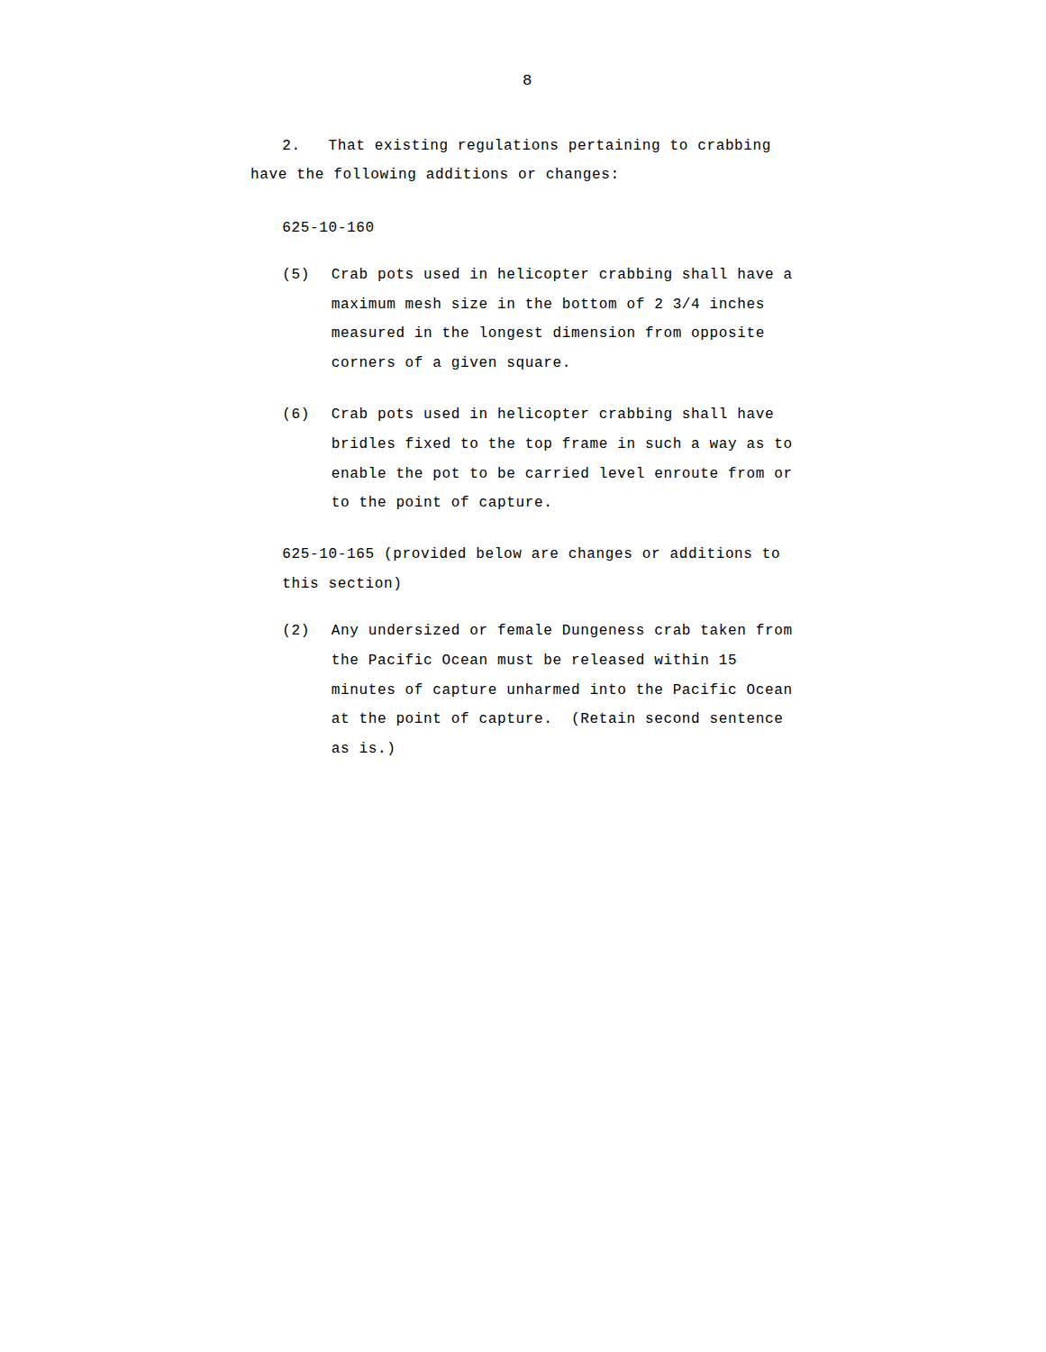8
2. That existing regulations pertaining to crabbing have the following additions or changes:
625-10-160
(5) Crab pots used in helicopter crabbing shall have a maximum mesh size in the bottom of 2 3/4 inches measured in the longest dimension from opposite corners of a given square.
(6) Crab pots used in helicopter crabbing shall have bridles fixed to the top frame in such a way as to enable the pot to be carried level enroute from or to the point of capture.
625-10-165 (provided below are changes or additions to this section)
(2) Any undersized or female Dungeness crab taken from the Pacific Ocean must be released within 15 minutes of capture unharmed into the Pacific Ocean at the point of capture. (Retain second sentence as is.)